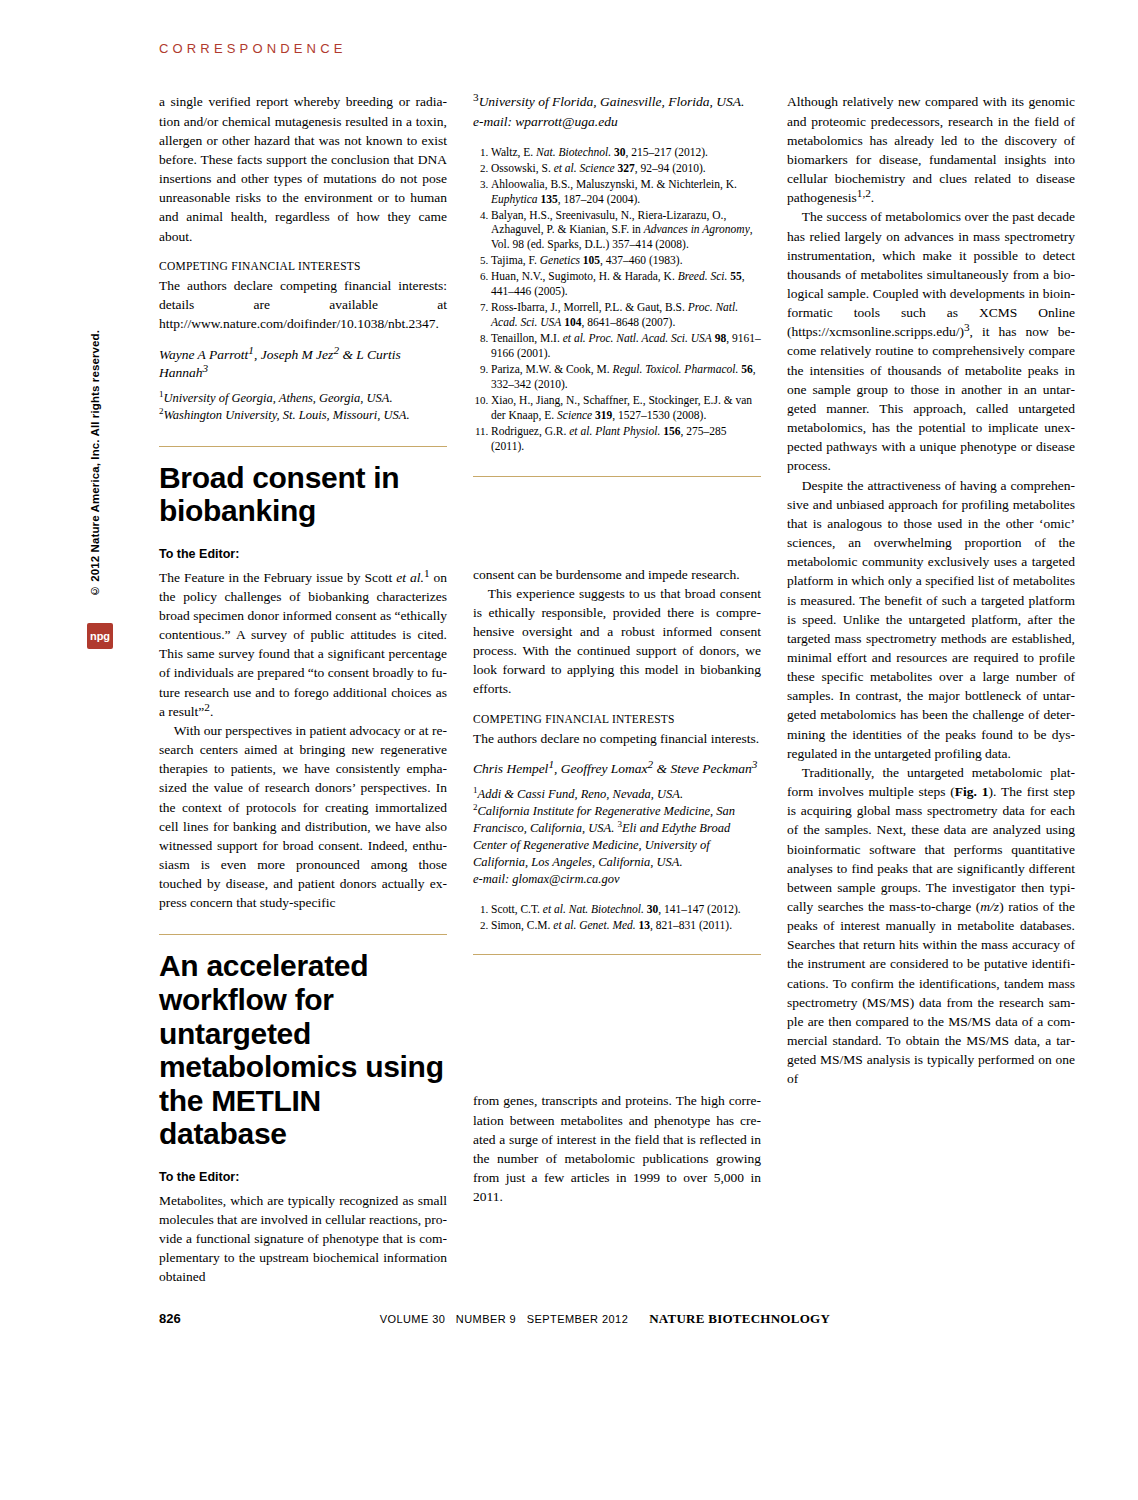CORRESPONDENCE
© 2012 Nature America, Inc. All rights reserved.
npg
a single verified report whereby breeding or radiation and/or chemical mutagenesis resulted in a toxin, allergen or other hazard that was not known to exist before. These facts support the conclusion that DNA insertions and other types of mutations do not pose unreasonable risks to the environment or to human and animal health, regardless of how they came about.
Competing financial interests
The authors declare competing financial interests: details are available at http://www.nature.com/doifinder/10.1038/nbt.2347.
Wayne A Parrott1, Joseph M Jez2 & L Curtis Hannah3
1University of Georgia, Athens, Georgia, USA.
2Washington University, St. Louis, Missouri, USA.
Broad consent in biobanking
To the Editor:
The Feature in the February issue by Scott et al.1 on the policy challenges of biobanking characterizes broad specimen donor informed consent as “ethically contentious.” A survey of public attitudes is cited. This same survey found that a significant percentage of individuals are prepared “to consent broadly to future research use and to forego additional choices as a result”2.
With our perspectives in patient advocacy or at research centers aimed at bringing new regenerative therapies to patients, we have consistently emphasized the value of research donors’ perspectives. In the context of protocols for creating immortalized cell lines for banking and distribution, we have also witnessed support for broad consent. Indeed, enthusiasm is even more pronounced among those touched by disease, and patient donors actually express concern that study-specific
An accelerated workflow for untargeted metabolomics using the METLIN database
To the Editor:
Metabolites, which are typically recognized as small molecules that are involved in cellular reactions, provide a functional signature of phenotype that is complementary to the upstream biochemical information obtained
3University of Florida, Gainesville, Florida, USA.
e-mail: wparrott@uga.edu
Waltz, E. Nat. Biotechnol. 30, 215–217 (2012).
Ossowski, S. et al. Science 327, 92–94 (2010).
Ahloowalia, B.S., Maluszynski, M. & Nichterlein, K. Euphytica 135, 187–204 (2004).
Balyan, H.S., Sreenivasulu, N., Riera-Lizarazu, O., Azhaguvel, P. & Kianian, S.F. in Advances in Agronomy, Vol. 98 (ed. Sparks, D.L.) 357–414 (2008).
Tajima, F. Genetics 105, 437–460 (1983).
Huan, N.V., Sugimoto, H. & Harada, K. Breed. Sci. 55, 441–446 (2005).
Ross-Ibarra, J., Morrell, P.L. & Gaut, B.S. Proc. Natl. Acad. Sci. USA 104, 8641–8648 (2007).
Tenaillon, M.I. et al. Proc. Natl. Acad. Sci. USA 98, 9161–9166 (2001).
Pariza, M.W. & Cook, M. Regul. Toxicol. Pharmacol. 56, 332–342 (2010).
Xiao, H., Jiang, N., Schaffner, E., Stockinger, E.J. & van der Knaap, E. Science 319, 1527–1530 (2008).
Rodriguez, G.R. et al. Plant Physiol. 156, 275–285 (2011).
consent can be burdensome and impede research.
This experience suggests to us that broad consent is ethically responsible, provided there is comprehensive oversight and a robust informed consent process. With the continued support of donors, we look forward to applying this model in biobanking efforts.
Competing financial interests
The authors declare no competing financial interests.
Chris Hempel1, Geoffrey Lomax2 & Steve Peckman3
1Addi & Cassi Fund, Reno, Nevada, USA.
2California Institute for Regenerative Medicine, San Francisco, California, USA. 3Eli and Edythe Broad Center of Regenerative Medicine, University of California, Los Angeles, California, USA.
e-mail: glomax@cirm.ca.gov
Scott, C.T. et al. Nat. Biotechnol. 30, 141–147 (2012).
Simon, C.M. et al. Genet. Med. 13, 821–831 (2011).
from genes, transcripts and proteins. The high correlation between metabolites and phenotype has created a surge of interest in the field that is reflected in the number of metabolomic publications growing from just a few articles in 1999 to over 5,000 in 2011.
Although relatively new compared with its genomic and proteomic predecessors, research in the field of metabolomics has already led to the discovery of biomarkers for disease, fundamental insights into cellular biochemistry and clues related to disease pathogenesis1,2.
The success of metabolomics over the past decade has relied largely on advances in mass spectrometry instrumentation, which make it possible to detect thousands of metabolites simultaneously from a biological sample. Coupled with developments in bioinformatic tools such as XCMS Online (https://xcmsonline.scripps.edu/)3, it has now become relatively routine to comprehensively compare the intensities of thousands of metabolite peaks in one sample group to those in another in an untargeted manner. This approach, called untargeted metabolomics, has the potential to implicate unexpected pathways with a unique phenotype or disease process.
Despite the attractiveness of having a comprehensive and unbiased approach for profiling metabolites that is analogous to those used in the other ‘omic’ sciences, an overwhelming proportion of the metabolomic community exclusively uses a targeted platform in which only a specified list of metabolites is measured. The benefit of such a targeted platform is speed. Unlike the untargeted platform, after the targeted mass spectrometry methods are established, minimal effort and resources are required to profile these specific metabolites over a large number of samples. In contrast, the major bottleneck of untargeted metabolomics has been the challenge of determining the identities of the peaks found to be dysregulated in the untargeted profiling data.
Traditionally, the untargeted metabolomic platform involves multiple steps (Fig. 1). The first step is acquiring global mass spectrometry data for each of the samples. Next, these data are analyzed using bioinformatic software that performs quantitative analyses to find peaks that are significantly different between sample groups. The investigator then typically searches the mass-to-charge (m/z) ratios of the peaks of interest manually in metabolite databases. Searches that return hits within the mass accuracy of the instrument are considered to be putative identifications. To confirm the identifications, tandem mass spectrometry (MS/MS) data from the research sample are then compared to the MS/MS data of a commercial standard. To obtain the MS/MS data, a targeted MS/MS analysis is typically performed on one of
826
VOLUME 30 NUMBER 9 SEPTEMBER 2012 NATURE BIOTECHNOLOGY